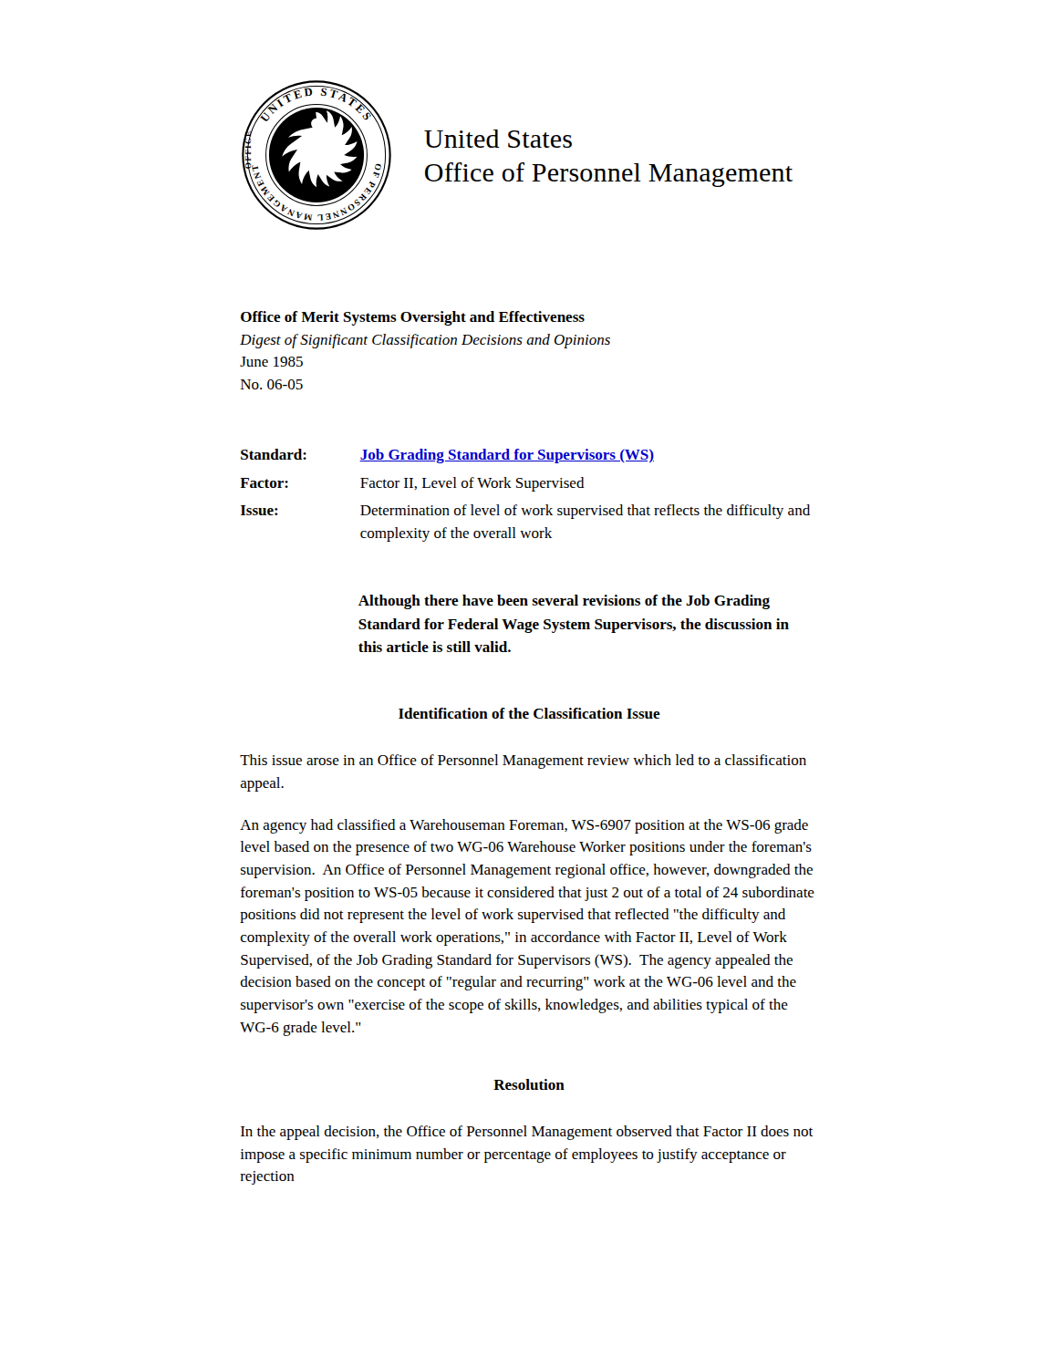UNITED STATES OF PERSONNEL MANAGEMENT OFFICE
United States
Office of Personnel Management
Office of Merit Systems Oversight and Effectiveness
Digest of Significant Classification Decisions and Opinions
June 1985
No. 06-05
| Standard: | Job Grading Standard for Supervisors (WS) |
| Factor: | Factor II, Level of Work Supervised |
| Issue: | Determination of level of work supervised that reflects the difficulty and complexity of the overall work |
Although there have been several revisions of the Job Grading Standard for Federal Wage System Supervisors, the discussion in this article is still valid.
Identification of the Classification Issue
This issue arose in an Office of Personnel Management review which led to a classification appeal.
An agency had classified a Warehouseman Foreman, WS-6907 position at the WS-06 grade level based on the presence of two WG-06 Warehouse Worker positions under the foreman's supervision. An Office of Personnel Management regional office, however, downgraded the foreman's position to WS-05 because it considered that just 2 out of a total of 24 subordinate positions did not represent the level of work supervised that reflected "the difficulty and complexity of the overall work operations," in accordance with Factor II, Level of Work Supervised, of the Job Grading Standard for Supervisors (WS). The agency appealed the decision based on the concept of "regular and recurring" work at the WG-06 level and the supervisor's own "exercise of the scope of skills, knowledges, and abilities typical of the WG-6 grade level."
Resolution
In the appeal decision, the Office of Personnel Management observed that Factor II does not impose a specific minimum number or percentage of employees to justify acceptance or rejection